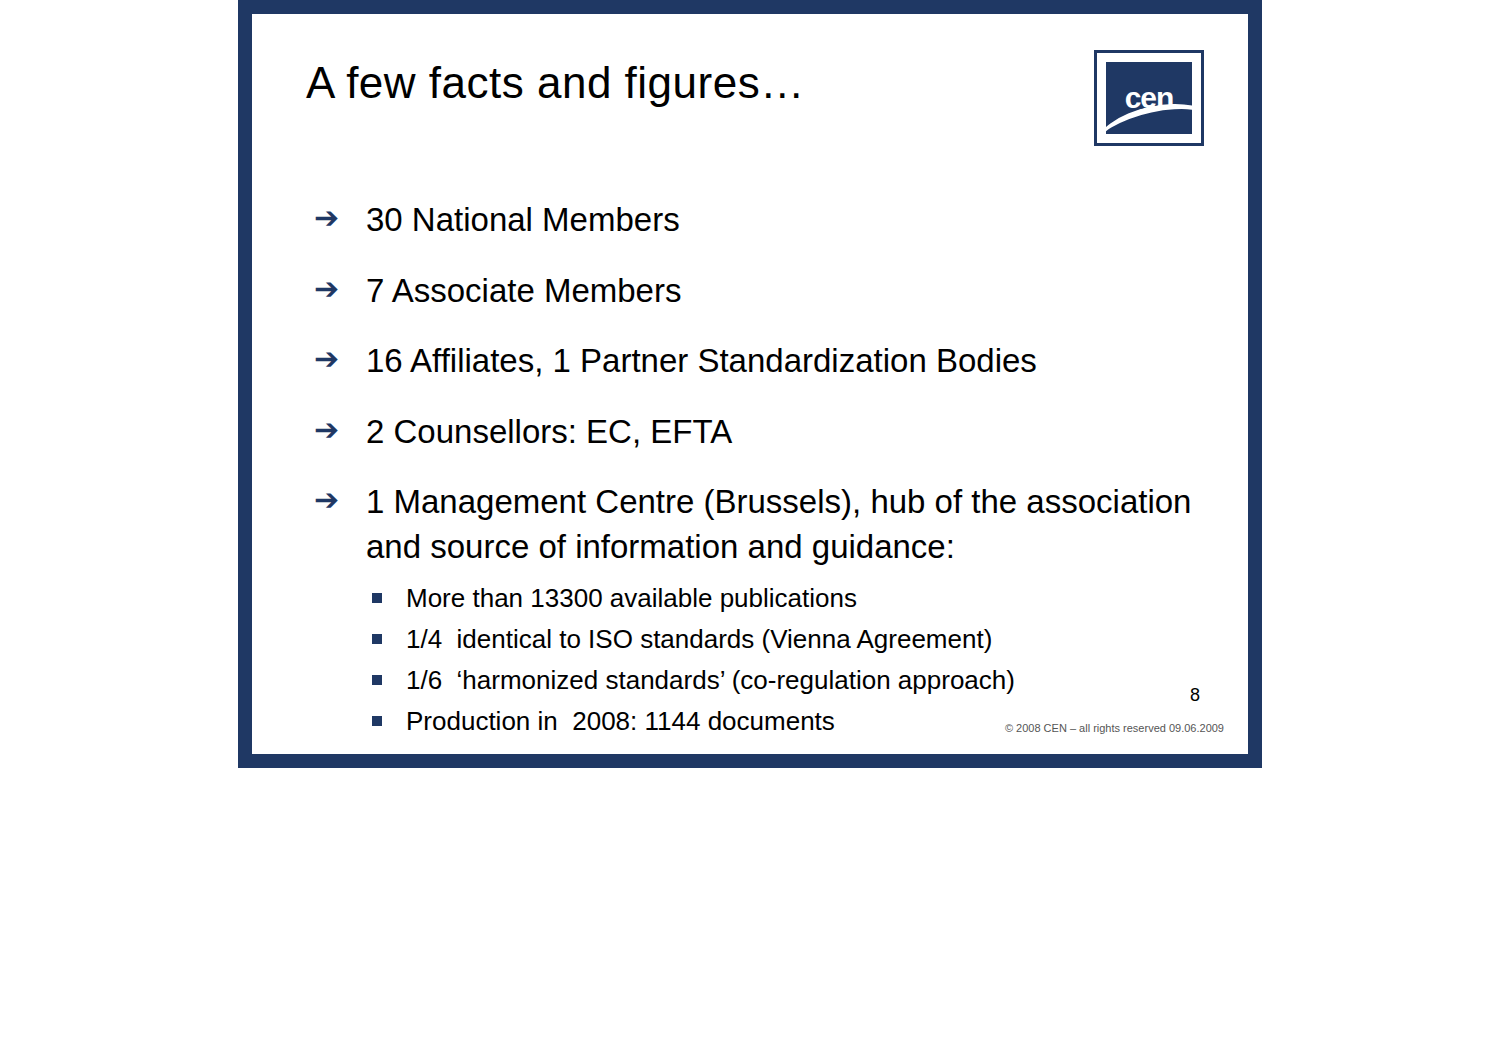A few facts and figures…
cen
30 National Members
7 Associate Members
16 Affiliates, 1 Partner Standardization Bodies
2 Counsellors: EC, EFTA
1 Management Centre (Brussels), hub of the association and source of information and guidance:
More than 13300 available publications
1/4 identical to ISO standards (Vienna Agreement)
1/6 ‘harmonized standards’ (co-regulation approach)
Production in 2008: 1144 documents
8
© 2008 CEN – all rights reserved 09.06.2009